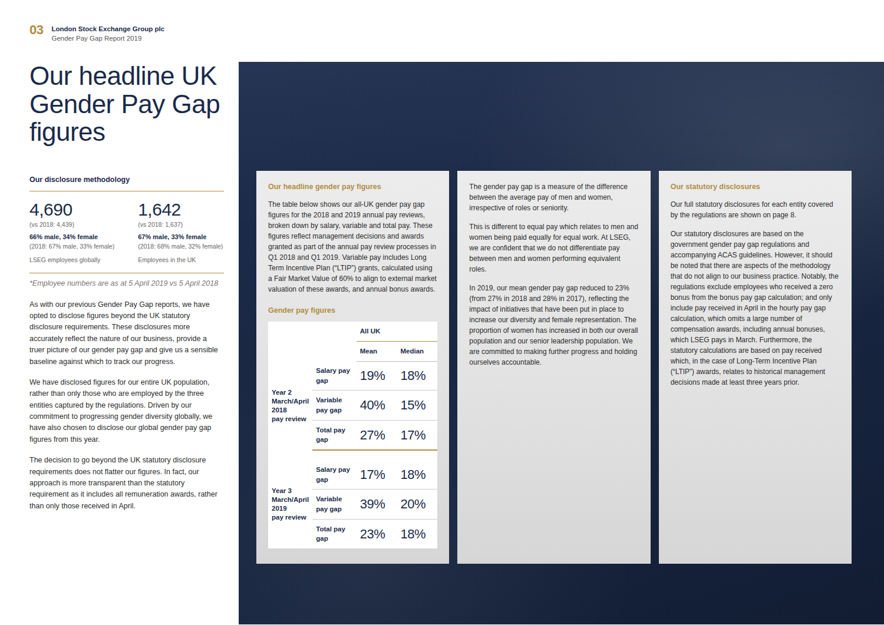03
London Stock Exchange Group plc Gender Pay Gap Report 2019
Our headline gender pay figures
The table below shows our all-UK gender pay gap figures for the 2018 and 2019 annual pay reviews, broken down by salary, variable and total pay. These figures reflect management decisions and awards granted as part of the annual pay review processes in Q1 2018 and Q1 2019. Variable pay includes Long Term Incentive Plan (“LTIP”) grants, calculated using a Fair Market Value of 60% to align to external market valuation of these awards, and annual bonus awards.
Gender pay figures
| | | All UK |
| --- | --- | --- |
| | | Mean | Median |
| Year 2 March/April 2018 pay review | Salary pay gap | 19% | 18% |
| Variable pay gap | 40% | 15% |
| Total pay gap | 27% | 17% |
| Year 3 March/April 2019 pay review | Salary pay gap | 17% | 18% |
| Variable pay gap | 39% | 20% |
| Total pay gap | 23% | 18% |
The gender pay gap is a measure of the difference between the average pay of men and women, irrespective of roles or seniority.
This is different to equal pay which relates to men and women being paid equally for equal work. At LSEG, we are confident that we do not differentiate pay between men and women performing equivalent roles.
In 2019, our mean gender pay gap reduced to 23% (from 27% in 2018 and 28% in 2017), reflecting the impact of initiatives that have been put in place to increase our diversity and female representation. The proportion of women has increased in both our overall population and our senior leadership population. We are committed to making further progress and holding ourselves accountable.
Our statutory disclosures
Our full statutory disclosures for each entity covered by the regulations are shown on page 8.
Our statutory disclosures are based on the government gender pay gap regulations and accompanying ACAS guidelines. However, it should be noted that there are aspects of the methodology that do not align to our business practice. Notably, the regulations exclude employees who received a zero bonus from the bonus pay gap calculation; and only include pay received in April in the hourly pay gap calculation, which omits a large number of compensation awards, including annual bonuses, which LSEG pays in March. Furthermore, the statutory calculations are based on pay received which, in the case of Long-Term Incentive Plan (“LTIP”) awards, relates to historical management decisions made at least three years prior.
Our headline UK
Gender Pay Gap
figures
Our disclosure methodology
4,690
(vs 2018: 4,439)
66% male, 34% female
(2018: 67% male, 33% female)
LSEG employees globally
1,642
(vs 2018: 1,637)
67% male, 33% female
(2018: 68% male, 32% female)
Employees in the UK
*Employee numbers are as at 5 April 2019 vs 5 April 2018
As with our previous Gender Pay Gap reports, we have opted to disclose figures beyond the UK statutory disclosure requirements. These disclosures more accurately reflect the nature of our business, provide a truer picture of our gender pay gap and give us a sensible baseline against which to track our progress.
We have disclosed figures for our entire UK population, rather than only those who are employed by the three entities captured by the regulations. Driven by our commitment to progressing gender diversity globally, we have also chosen to disclose our global gender pay gap figures from this year.
The decision to go beyond the UK statutory disclosure requirements does not flatter our figures. In fact, our approach is more transparent than the statutory requirement as it includes all remuneration awards, rather than only those received in April.